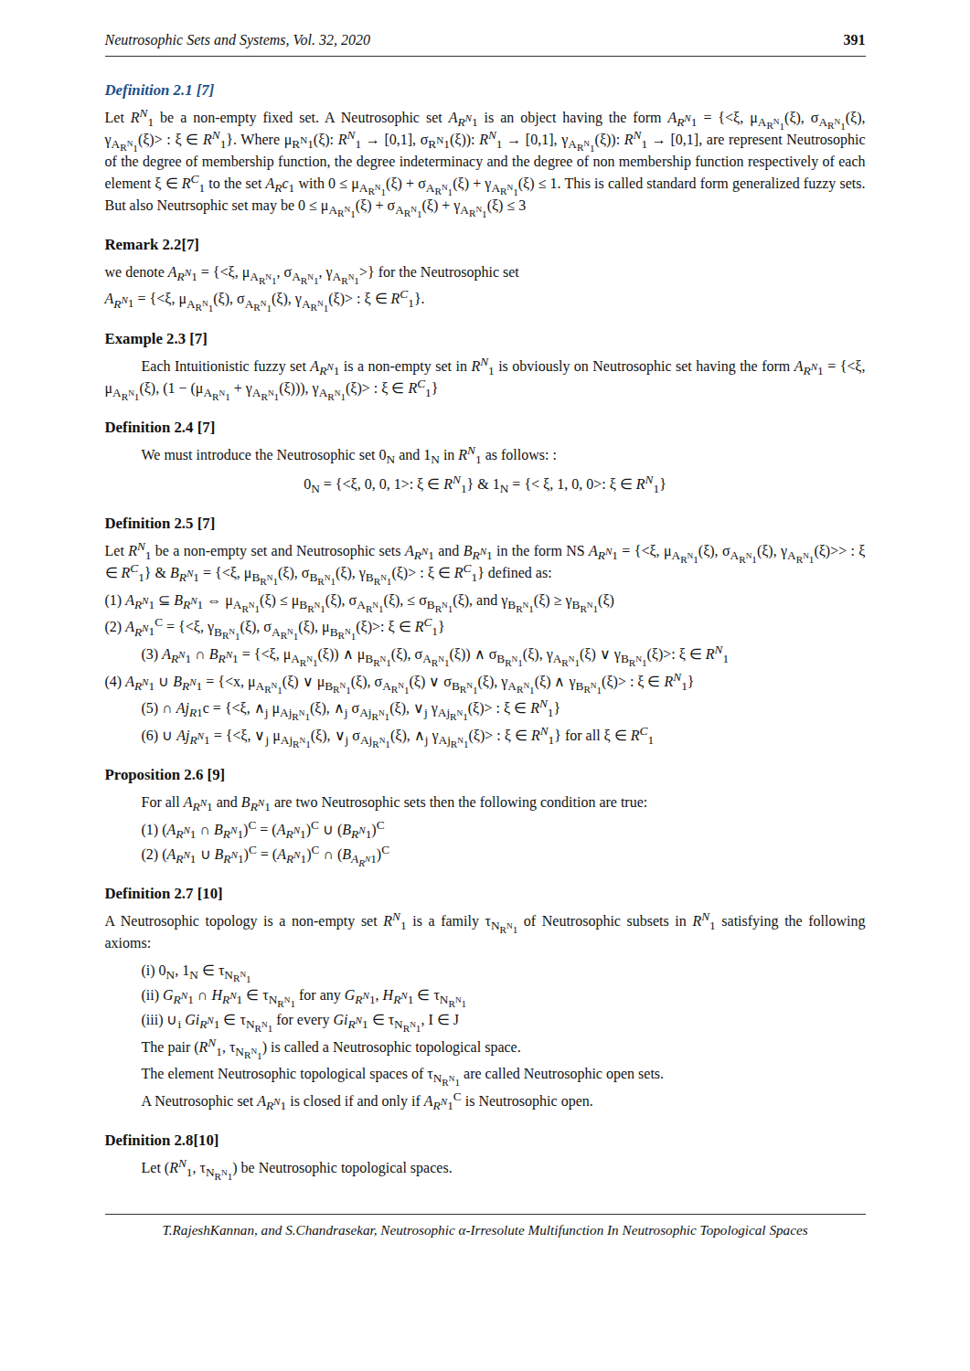Neutrosophic Sets and Systems, Vol. 32, 2020 391
Definition 2.1 [7]
Let RN1 be a non-empty fixed set. A Neutrosophic set ARN1 is an object having the form ARN1 = {<ξ, μARN1(ξ), σARN1(ξ), γARN1(ξ)> : ξ ∈ RN1}. Where μRN1(ξ): RN1 → [0,1], σRN1(ξ)): RN1 → [0,1], γARN1(ξ)): RN1 → [0,1], are represent Neutrosophic of the degree of membership function, the degree indeterminacy and the degree of non membership function respectively of each element ξ ∈ RC1 to the set ARc1 with 0 ≤ μARN1(ξ) + σARN1(ξ) + γARN1(ξ) ≤ 1. This is called standard form generalized fuzzy sets. But also Neutrsophic set may be 0 ≤ μARN1(ξ) + σARN1(ξ) + γARN1(ξ) ≤ 3
Remark 2.2[7]
we denote ARN1 = {<ξ, μARN1, σARN1, γARN1>} for the Neutrosophic set
ARN1 = {<ξ, μARN1(ξ), σARN1(ξ), γARN1(ξ)> : ξ ∈ RC1}.
Example 2.3 [7]
Each Intuitionistic fuzzy set ARN1 is a non-empty set in RN1 is obviously on Neutrosophic set having the form ARN1 = {<ξ, μARN1(ξ), (1 − (μARN1 + γARN1(ξ))), γARN1(ξ)> : ξ ∈ RC1}
Definition 2.4 [7]
We must introduce the Neutrosophic set 0N and 1N in RN1 as follows: :
0N = {<ξ, 0, 0, 1>: ξ ∈ RN1} & 1N = {< ξ, 1, 0, 0>: ξ ∈ RN1}
Definition 2.5 [7]
Let RN1 be a non-empty set and Neutrosophic sets ARN1 and BRN1 in the form NS ARN1 = {<ξ, μARN1(ξ), σARN1(ξ), γARN1(ξ)>> : ξ ∈ RC1} & BRN1 = {<ξ, μBRN1(ξ), σBRN1(ξ), γBRN1(ξ)> : ξ ∈ RC1} defined as:
(1) ARN1 ⊆ BRN1 ⇔ μARN1(ξ) ≤ μBRN1(ξ), σARN1(ξ), ≤ σBRN1(ξ), and γBRN1(ξ) ≥ γBRN1(ξ)
(2) ARN1C = {<ξ, γBRN1(ξ), σARN1(ξ), μBRN1(ξ)>: ξ ∈ RC1}
(3) ARN1 ∩ BRN1 = {<ξ, μARN1(ξ)) ∧ μBRN1(ξ), σARN1(ξ)) ∧ σBRN1(ξ), γARN1(ξ) ∨ γBRN1(ξ)>: ξ ∈ RN1
(4) ARN1 ∪ BRN1 = {<x, μARN1(ξ) ∨ μBRN1(ξ), σARN1(ξ) ∨ σBRN1(ξ), γARN1(ξ) ∧ γBRN1(ξ)> : ξ ∈ RN1}
(5) ∩ AjR1c = {<ξ, ∧j μAjRN1(ξ), ∧j σAjRN1(ξ), ∨j γAjRN1(ξ)> : ξ ∈ RN1}
(6) ∪ AjRN1 = {<ξ, ∨j μAjRN1(ξ), ∨j σAjRN1(ξ), ∧j γAjRN1(ξ)> : ξ ∈ RN1} for all ξ ∈ RC1
Proposition 2.6 [9]
For all ARN1 and BRN1 are two Neutrosophic sets then the following condition are true:
(1) (ARN1 ∩ BRN1)C = (ARN1)C ∪ (BRN1)C
(2) (ARN1 ∪ BRN1)C = (ARN1)C ∩ (BARN1)C
Definition 2.7 [10]
A Neutrosophic topology is a non-empty set RN1 is a family τNRN1 of Neutrosophic subsets in RN1 satisfying the following axioms:
(i) 0N, 1N ∈ τNRN1
(ii) GRN1 ∩ HRN1 ∈ τNRN1 for any GRN1, HRN1 ∈ τNRN1
(iii) ∪i GiRN1 ∈ τNRN1 for every GiRN1 ∈ τNRN1, I ∈ J
The pair (RN1, τNRN1) is called a Neutrosophic topological space.
The element Neutrosophic topological spaces of τNRN1 are called Neutrosophic open sets.
A Neutrosophic set ARN1 is closed if and only if ARN1C is Neutrosophic open.
Definition 2.8[10]
Let (RN1, τNRN1) be Neutrosophic topological spaces.
T.RajeshKannan, and S.Chandrasekar, Neutrosophic α-Irresolute Multifunction In Neutrosophic Topological Spaces